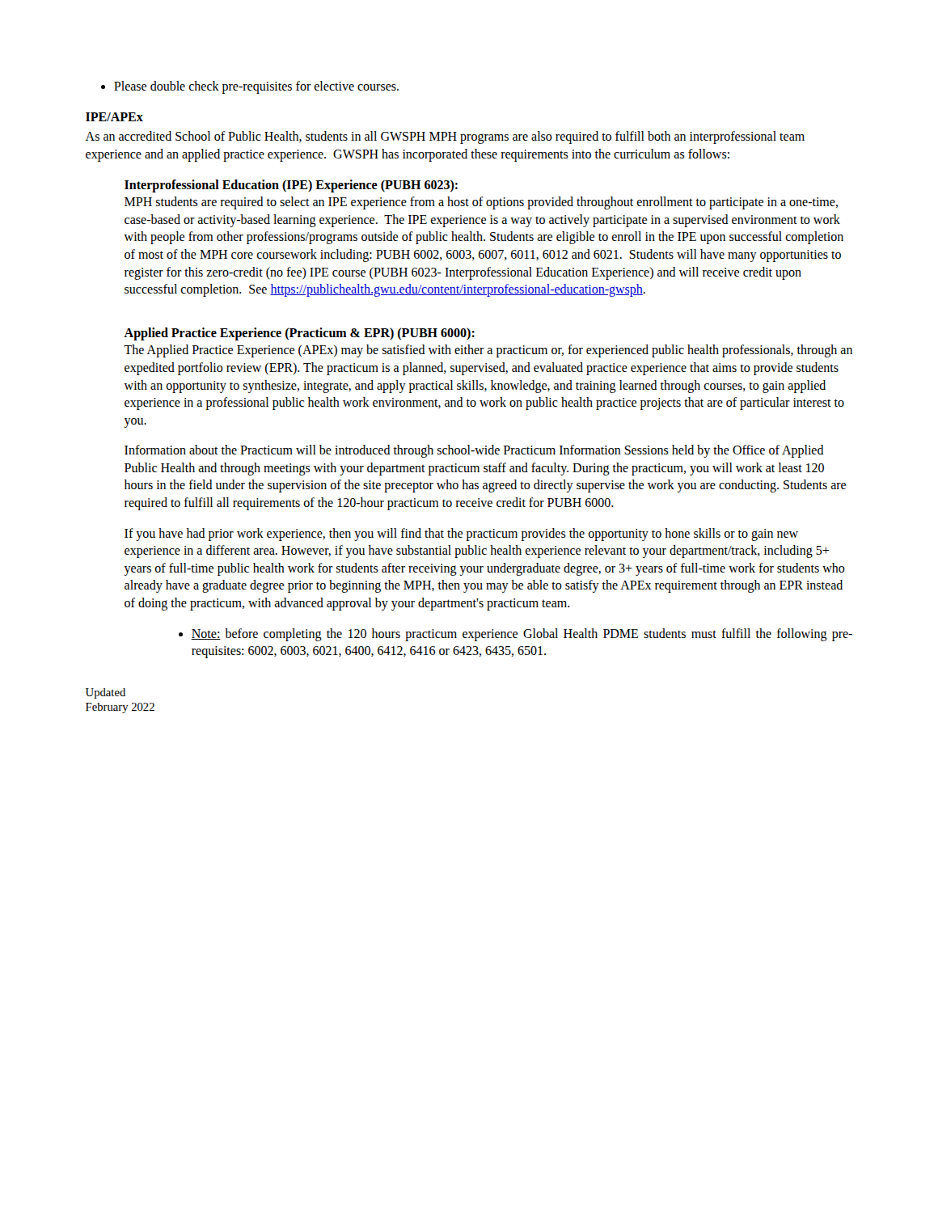Please double check pre-requisites for elective courses.
IPE/APEx
As an accredited School of Public Health, students in all GWSPH MPH programs are also required to fulfill both an interprofessional team experience and an applied practice experience. GWSPH has incorporated these requirements into the curriculum as follows:
Interprofessional Education (IPE) Experience (PUBH 6023):
MPH students are required to select an IPE experience from a host of options provided throughout enrollment to participate in a one-time, case-based or activity-based learning experience. The IPE experience is a way to actively participate in a supervised environment to work with people from other professions/programs outside of public health. Students are eligible to enroll in the IPE upon successful completion of most of the MPH core coursework including: PUBH 6002, 6003, 6007, 6011, 6012 and 6021. Students will have many opportunities to register for this zero-credit (no fee) IPE course (PUBH 6023- Interprofessional Education Experience) and will receive credit upon successful completion. See https://publichealth.gwu.edu/content/interprofessional-education-gwsph.
Applied Practice Experience (Practicum & EPR) (PUBH 6000):
The Applied Practice Experience (APEx) may be satisfied with either a practicum or, for experienced public health professionals, through an expedited portfolio review (EPR). The practicum is a planned, supervised, and evaluated practice experience that aims to provide students with an opportunity to synthesize, integrate, and apply practical skills, knowledge, and training learned through courses, to gain applied experience in a professional public health work environment, and to work on public health practice projects that are of particular interest to you.
Information about the Practicum will be introduced through school-wide Practicum Information Sessions held by the Office of Applied Public Health and through meetings with your department practicum staff and faculty. During the practicum, you will work at least 120 hours in the field under the supervision of the site preceptor who has agreed to directly supervise the work you are conducting. Students are required to fulfill all requirements of the 120-hour practicum to receive credit for PUBH 6000.
If you have had prior work experience, then you will find that the practicum provides the opportunity to hone skills or to gain new experience in a different area. However, if you have substantial public health experience relevant to your department/track, including 5+ years of full-time public health work for students after receiving your undergraduate degree, or 3+ years of full-time work for students who already have a graduate degree prior to beginning the MPH, then you may be able to satisfy the APEx requirement through an EPR instead of doing the practicum, with advanced approval by your department's practicum team.
Note: before completing the 120 hours practicum experience Global Health PDME students must fulfill the following pre-requisites: 6002, 6003, 6021, 6400, 6412, 6416 or 6423, 6435, 6501.
Updated
February 2022